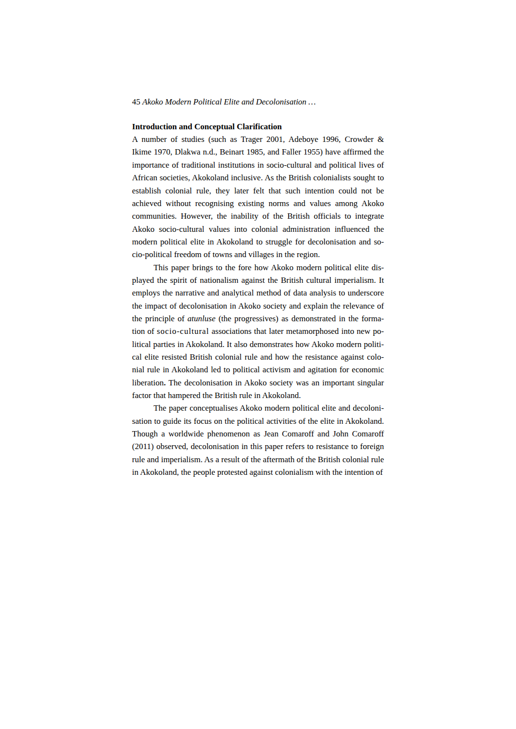45 Akoko Modern Political Elite and Decolonisation …
Introduction and Conceptual Clarification
A number of studies (such as Trager 2001, Adeboye 1996, Crowder & Ikime 1970, Dlakwa n.d., Beinart 1985, and Faller 1955) have affirmed the importance of traditional institutions in socio-cultural and political lives of African societies, Akokoland inclusive. As the British colonialists sought to establish colonial rule, they later felt that such intention could not be achieved without recognising existing norms and values among Akoko communities. However, the inability of the British officials to integrate Akoko socio-cultural values into colonial administration influenced the modern political elite in Akokoland to struggle for decolonisation and socio-political freedom of towns and villages in the region.
This paper brings to the fore how Akoko modern political elite displayed the spirit of nationalism against the British cultural imperialism. It employs the narrative and analytical method of data analysis to underscore the impact of decolonisation in Akoko society and explain the relevance of the principle of atunluse (the progressives) as demonstrated in the formation of socio-cultural associations that later metamorphosed into new political parties in Akokoland. It also demonstrates how Akoko modern political elite resisted British colonial rule and how the resistance against colonial rule in Akokoland led to political activism and agitation for economic liberation. The decolonisation in Akoko society was an important singular factor that hampered the British rule in Akokoland.
The paper conceptualises Akoko modern political elite and decolonisation to guide its focus on the political activities of the elite in Akokoland. Though a worldwide phenomenon as Jean Comaroff and John Comaroff (2011) observed, decolonisation in this paper refers to resistance to foreign rule and imperialism. As a result of the aftermath of the British colonial rule in Akokoland, the people protested against colonialism with the intention of